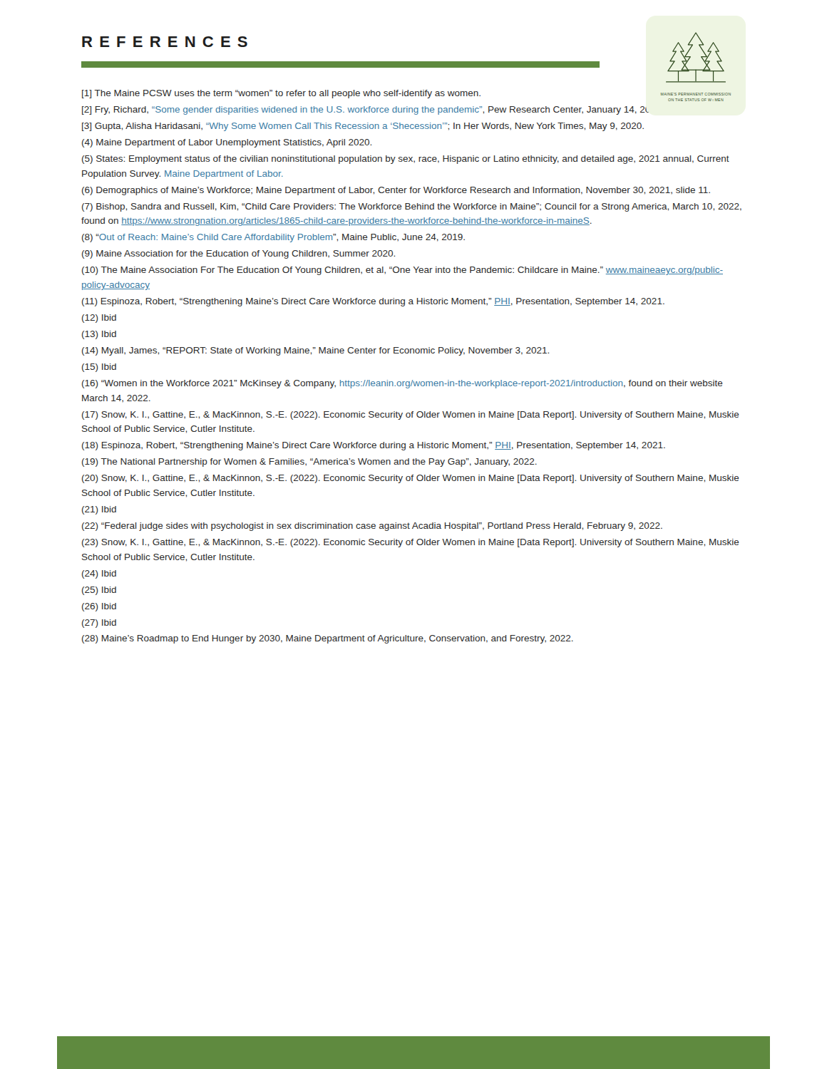References
Maine's Permanent Commission
on the Status of W♀men
[1] The Maine PCSW uses the term “women” to refer to all people who self-identify as women.
[2] Fry, Richard, “Some gender disparities widened in the U.S. workforce during the pandemic”, Pew Research Center, January 14, 2022.
[3] Gupta, Alisha Haridasani, “Why Some Women Call This Recession a ‘Shecession’”; In Her Words, New York Times, May 9, 2020.
(4) Maine Department of Labor Unemployment Statistics, April 2020.
(5) States: Employment status of the civilian noninstitutional population by sex, race, Hispanic or Latino ethnicity, and detailed age, 2021 annual, Current Population Survey. Maine Department of Labor.
(6) Demographics of Maine’s Workforce; Maine Department of Labor, Center for Workforce Research and Information, November 30, 2021, slide 11.
(7) Bishop, Sandra and Russell, Kim, “Child Care Providers: The Workforce Behind the Workforce in Maine”; Council for a Strong America, March 10, 2022, found on https://www.strongnation.org/articles/1865-child-care-providers-the-workforce-behind-the-workforce-in-maineS.
(8) “Out of Reach: Maine’s Child Care Affordability Problem”, Maine Public, June 24, 2019.
(9) Maine Association for the Education of Young Children, Summer 2020.
(10) The Maine Association For The Education Of Young Children, et al, “One Year into the Pandemic: Childcare in Maine.” www.maineaeyc.org/public-policy-advocacy
(11) Espinoza, Robert, “Strengthening Maine’s Direct Care Workforce during a Historic Moment,” PHI, Presentation, September 14, 2021.
(12) Ibid
(13) Ibid
(14) Myall, James, “REPORT: State of Working Maine,” Maine Center for Economic Policy, November 3, 2021.
(15) Ibid
(16) “Women in the Workforce 2021” McKinsey & Company, https://leanin.org/women-in-the-workplace-report-2021/introduction, found on their website March 14, 2022.
(17) Snow, K. I., Gattine, E., & MacKinnon, S.-E. (2022). Economic Security of Older Women in Maine [Data Report]. University of Southern Maine, Muskie School of Public Service, Cutler Institute.
(18) Espinoza, Robert, “Strengthening Maine’s Direct Care Workforce during a Historic Moment,” PHI, Presentation, September 14, 2021.
(19) The National Partnership for Women & Families, “America’s Women and the Pay Gap”, January, 2022.
(20) Snow, K. I., Gattine, E., & MacKinnon, S.-E. (2022). Economic Security of Older Women in Maine [Data Report]. University of Southern Maine, Muskie School of Public Service, Cutler Institute.
(21) Ibid
(22) “Federal judge sides with psychologist in sex discrimination case against Acadia Hospital”, Portland Press Herald, February 9, 2022.
(23) Snow, K. I., Gattine, E., & MacKinnon, S.-E. (2022). Economic Security of Older Women in Maine [Data Report]. University of Southern Maine, Muskie School of Public Service, Cutler Institute.
(24) Ibid
(25) Ibid
(26) Ibid
(27) Ibid
(28) Maine’s Roadmap to End Hunger by 2030, Maine Department of Agriculture, Conservation, and Forestry, 2022.